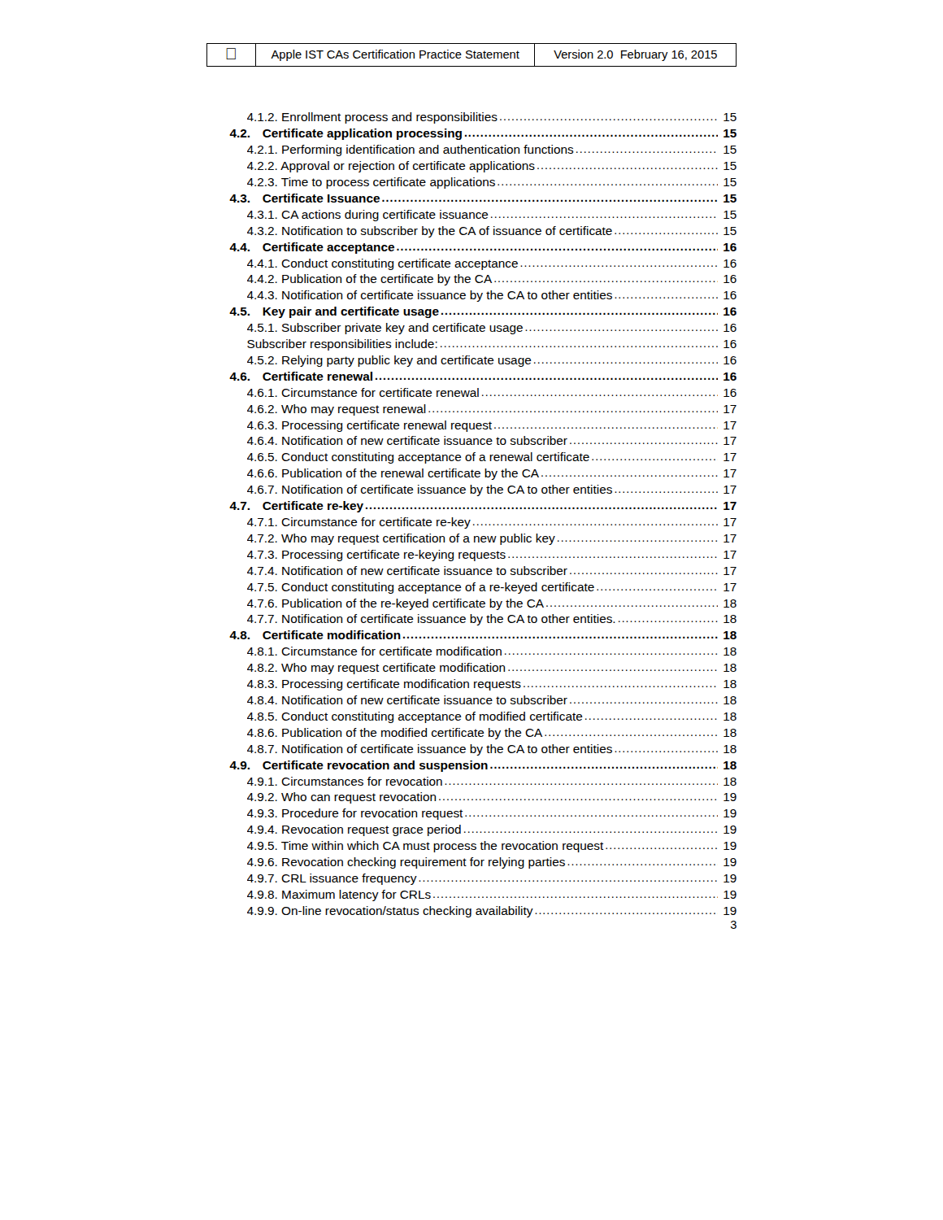|  | Apple IST CAs Certification Practice Statement | Version 2.0 February 16, 2015 |
4.1.2. Enrollment process and responsibilities.......................................................................................... 15
4.2. Certificate application processing............................................................................. 15
4.2.1. Performing identification and authentication functions........................................... 15
4.2.2. Approval or rejection of certificate applications............................................................. 15
4.2.3. Time to process certificate applications............................................................................. 15
4.3. Certificate Issuance................................................................................................................. 15
4.3.1. CA actions during certificate issuance............................................................................... 15
4.3.2. Notification to subscriber by the CA of issuance of certificate.............................................. 15
4.4. Certificate acceptance............................................................................................................. 16
4.4.1. Conduct constituting certificate acceptance................................................................ 16
4.4.2. Publication of the certificate by the CA.............................................................................. 16
4.4.3. Notification of certificate issuance by the CA to other entities.............................................. 16
4.5. Key pair and certificate usage..................................................................................................... 16
4.5.1. Subscriber private key and certificate usage..................................................................... 16
Subscriber responsibilities include:................................................................................................. 16
4.5.2. Relying party public key and certificate usage.............................................................. 16
4.6. Certificate renewal................................................................................................................. 16
4.6.1. Circumstance for certificate renewal................................................................................. 16
4.6.2. Who may request renewal................................................................................................. 17
4.6.3. Processing certificate renewal request................................................................................. 17
4.6.4. Notification of new certificate issuance to subscriber.............................................................. 17
4.6.5. Conduct constituting acceptance of a renewal certificate.............................................................. 17
4.6.6. Publication of the renewal certificate by the CA.............................................................. 17
4.6.7. Notification of certificate issuance by the CA to other entities.............................................. 17
4.7. Certificate re-key................................................................................................................. 17
4.7.1. Circumstance for certificate re-key................................................................................. 17
4.7.2. Who may request certification of a new public key.............................................................. 17
4.7.3. Processing certificate re-keying requests................................................................................. 17
4.7.4. Notification of new certificate issuance to subscriber.............................................................. 17
4.7.5. Conduct constituting acceptance of a re-keyed certificate.............................................................. 17
4.7.6. Publication of the re-keyed certificate by the CA.............................................................. 18
4.7.7. Notification of certificate issuance by the CA to other entities............................................... 18
4.8. Certificate modification................................................................................................................. 18
4.8.1. Circumstance for certificate modification................................................................................. 18
4.8.2. Who may request certificate modification................................................................................. 18
4.8.3. Processing certificate modification requests................................................................................. 18
4.8.4. Notification of new certificate issuance to subscriber.............................................................. 18
4.8.5. Conduct constituting acceptance of modified certificate.............................................................. 18
4.8.6. Publication of the modified certificate by the CA.............................................................. 18
4.8.7. Notification of certificate issuance by the CA to other entities.............................................. 18
4.9. Certificate revocation and suspension................................................................................. 18
4.9.1. Circumstances for revocation................................................................................. 18
4.9.2. Who can request revocation................................................................................. 19
4.9.3. Procedure for revocation request................................................................................. 19
4.9.4. Revocation request grace period................................................................................. 19
4.9.5. Time within which CA must process the revocation request.............................................. 19
4.9.6. Revocation checking requirement for relying parties.............................................................. 19
4.9.7. CRL issuance frequency................................................................................. 19
4.9.8. Maximum latency for CRLs................................................................................. 19
4.9.9. On-line revocation/status checking availability.............................................................. 19
3